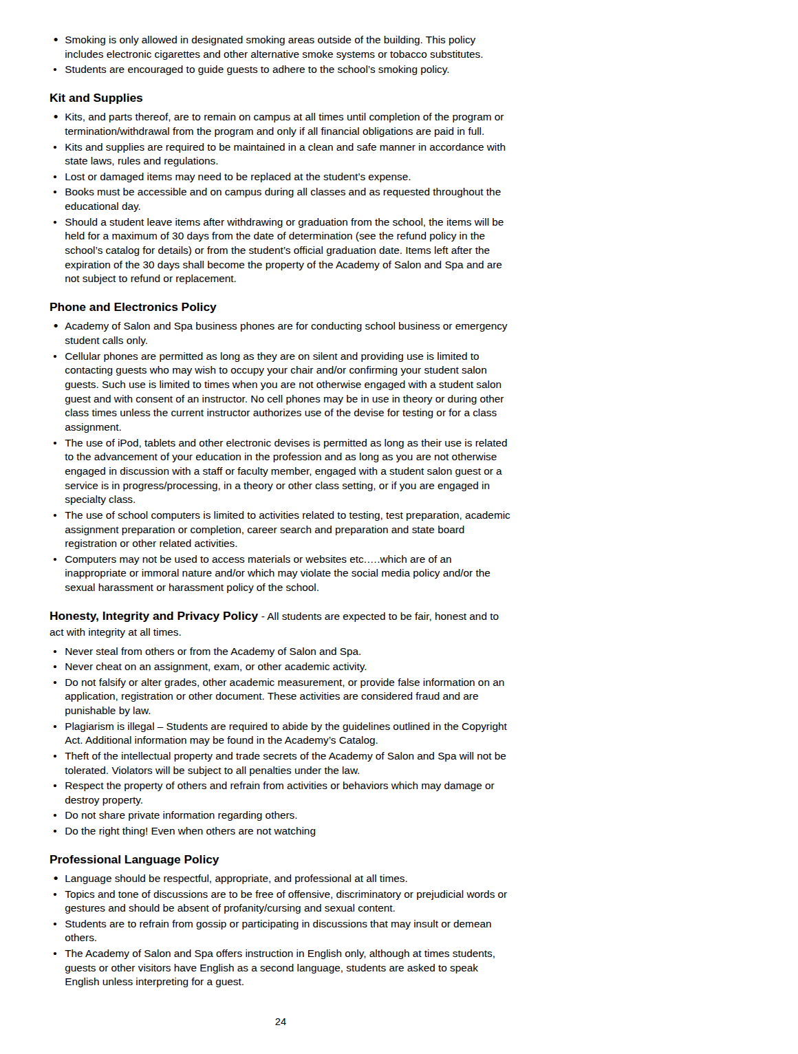Smoking is only allowed in designated smoking areas outside of the building. This policy includes electronic cigarettes and other alternative smoke systems or tobacco substitutes.
Students are encouraged to guide guests to adhere to the school’s smoking policy.
Kit and Supplies
Kits, and parts thereof, are to remain on campus at all times until completion of the program or termination/withdrawal from the program and only if all financial obligations are paid in full.
Kits and supplies are required to be maintained in a clean and safe manner in accordance with state laws, rules and regulations.
Lost or damaged items may need to be replaced at the student’s expense.
Books must be accessible and on campus during all classes and as requested throughout the educational day.
Should a student leave items after withdrawing or graduation from the school, the items will be held for a maximum of 30 days from the date of determination (see the refund policy in the school’s catalog for details) or from the student’s official graduation date. Items left after the expiration of the 30 days shall become the property of the Academy of Salon and Spa and are not subject to refund or replacement.
Phone and Electronics Policy
Academy of Salon and Spa business phones are for conducting school business or emergency student calls only.
Cellular phones are permitted as long as they are on silent and providing use is limited to contacting guests who may wish to occupy your chair and/or confirming your student salon guests. Such use is limited to times when you are not otherwise engaged with a student salon guest and with consent of an instructor. No cell phones may be in use in theory or during other class times unless the current instructor authorizes use of the devise for testing or for a class assignment.
The use of iPod, tablets and other electronic devises is permitted as long as their use is related to the advancement of your education in the profession and as long as you are not otherwise engaged in discussion with a staff or faculty member, engaged with a student salon guest or a service is in progress/processing, in a theory or other class setting, or if you are engaged in specialty class.
The use of school computers is limited to activities related to testing, test preparation, academic assignment preparation or completion, career search and preparation and state board registration or other related activities.
Computers may not be used to access materials or websites etc.….which are of an inappropriate or immoral nature and/or which may violate the social media policy and/or the sexual harassment or harassment policy of the school.
Honesty, Integrity and Privacy Policy - All students are expected to be fair, honest and to act with integrity at all times.
Never steal from others or from the Academy of Salon and Spa.
Never cheat on an assignment, exam, or other academic activity.
Do not falsify or alter grades, other academic measurement, or provide false information on an application, registration or other document. These activities are considered fraud and are punishable by law.
Plagiarism is illegal – Students are required to abide by the guidelines outlined in the Copyright Act. Additional information may be found in the Academy’s Catalog.
Theft of the intellectual property and trade secrets of the Academy of Salon and Spa will not be tolerated. Violators will be subject to all penalties under the law.
Respect the property of others and refrain from activities or behaviors which may damage or destroy property.
Do not share private information regarding others.
Do the right thing! Even when others are not watching
Professional Language Policy
Language should be respectful, appropriate, and professional at all times.
Topics and tone of discussions are to be free of offensive, discriminatory or prejudicial words or gestures and should be absent of profanity/cursing and sexual content.
Students are to refrain from gossip or participating in discussions that may insult or demean others.
The Academy of Salon and Spa offers instruction in English only, although at times students, guests or other visitors have English as a second language, students are asked to speak English unless interpreting for a guest.
24